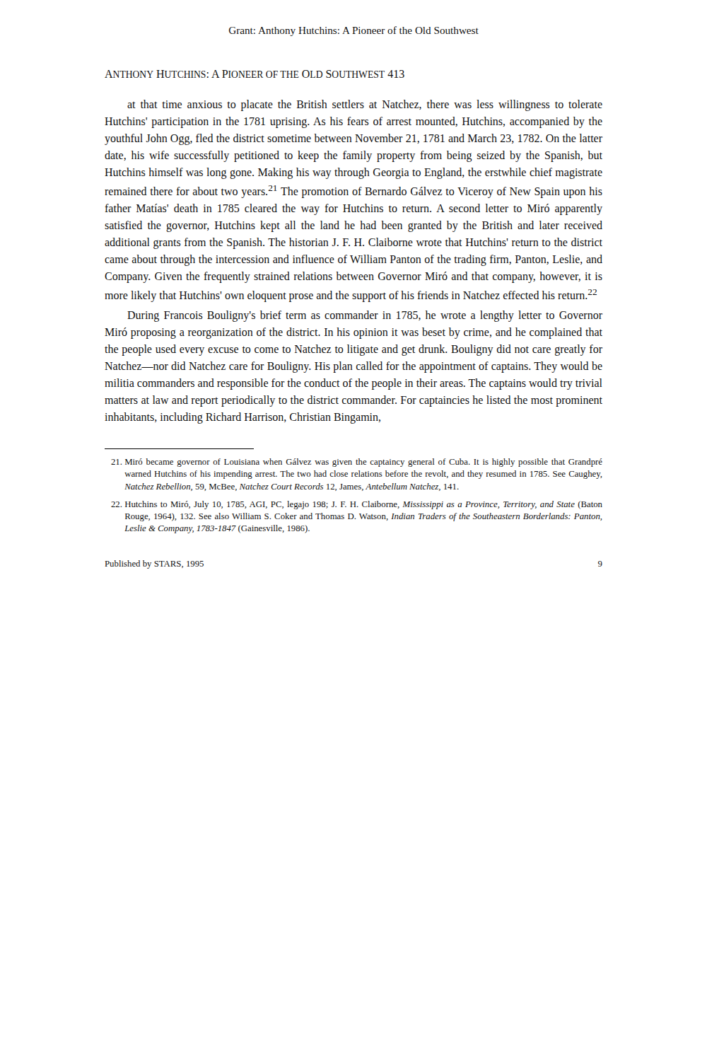Grant: Anthony Hutchins: A Pioneer of the Old Southwest
ANTHONY HUTCHINS: A PIONEER OF THE OLD SOUTHWEST 413
at that time anxious to placate the British settlers at Natchez, there was less willingness to tolerate Hutchins' participation in the 1781 uprising. As his fears of arrest mounted, Hutchins, accompanied by the youthful John Ogg, fled the district sometime between November 21, 1781 and March 23, 1782. On the latter date, his wife successfully petitioned to keep the family property from being seized by the Spanish, but Hutchins himself was long gone. Making his way through Georgia to England, the erstwhile chief magistrate remained there for about two years.21 The promotion of Bernardo Gálvez to Viceroy of New Spain upon his father Matías' death in 1785 cleared the way for Hutchins to return. A second letter to Miró apparently satisfied the governor, Hutchins kept all the land he had been granted by the British and later received additional grants from the Spanish. The historian J. F. H. Claiborne wrote that Hutchins' return to the district came about through the intercession and influence of William Panton of the trading firm, Panton, Leslie, and Company. Given the frequently strained relations between Governor Miró and that company, however, it is more likely that Hutchins' own eloquent prose and the support of his friends in Natchez effected his return.22
During Francois Bouligny's brief term as commander in 1785, he wrote a lengthy letter to Governor Miró proposing a reorganization of the district. In his opinion it was beset by crime, and he complained that the people used every excuse to come to Natchez to litigate and get drunk. Bouligny did not care greatly for Natchez—nor did Natchez care for Bouligny. His plan called for the appointment of captains. They would be militia commanders and responsible for the conduct of the people in their areas. The captains would try trivial matters at law and report periodically to the district commander. For captaincies he listed the most prominent inhabitants, including Richard Harrison, Christian Bingamin,
Miró became governor of Louisiana when Gálvez was given the captaincy general of Cuba. It is highly possible that Grandpré warned Hutchins of his impending arrest. The two had close relations before the revolt, and they resumed in 1785. See Caughey, Natchez Rebellion, 59, McBee, Natchez Court Records 12, James, Antebellum Natchez, 141.
Hutchins to Miró, July 10, 1785, AGI, PC, legajo 198; J. F. H. Claiborne, Mississippi as a Province, Territory, and State (Baton Rouge, 1964), 132. See also William S. Coker and Thomas D. Watson, Indian Traders of the Southeastern Borderlands: Panton, Leslie & Company, 1783-1847 (Gainesville, 1986).
Published by STARS, 1995 9